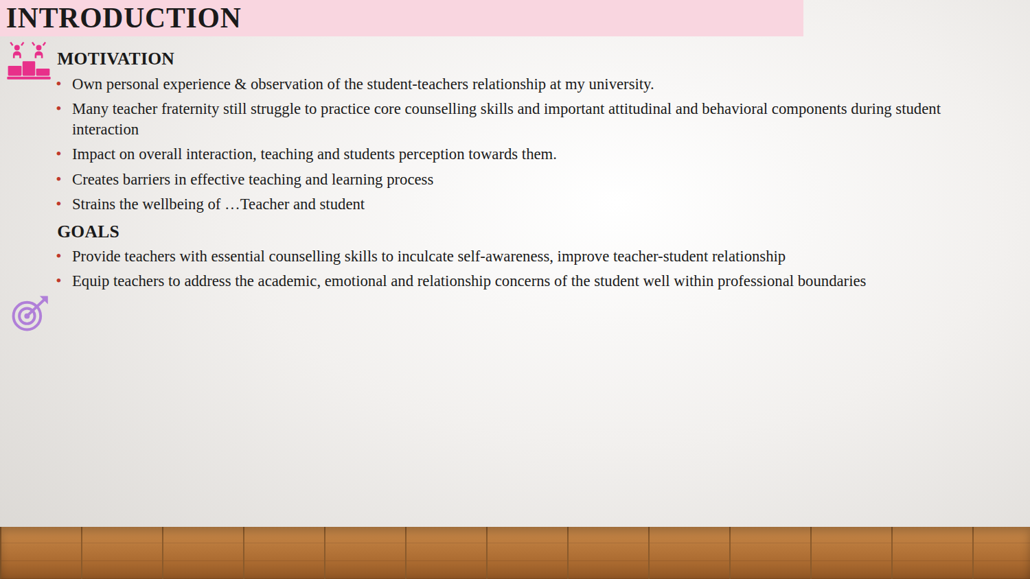Introduction
Motivation
Own personal experience & observation of the student-teachers relationship at my university.
Many teacher fraternity still struggle to practice core counselling skills and important attitudinal and behavioral components during student interaction
Impact on overall interaction, teaching and students perception towards them.
Creates barriers in effective teaching and learning process
Strains the wellbeing of …Teacher and student
Goals
Provide teachers with essential counselling skills to inculcate self-awareness, improve teacher-student relationship
Equip teachers to address the academic, emotional and relationship concerns of the student well within professional boundaries